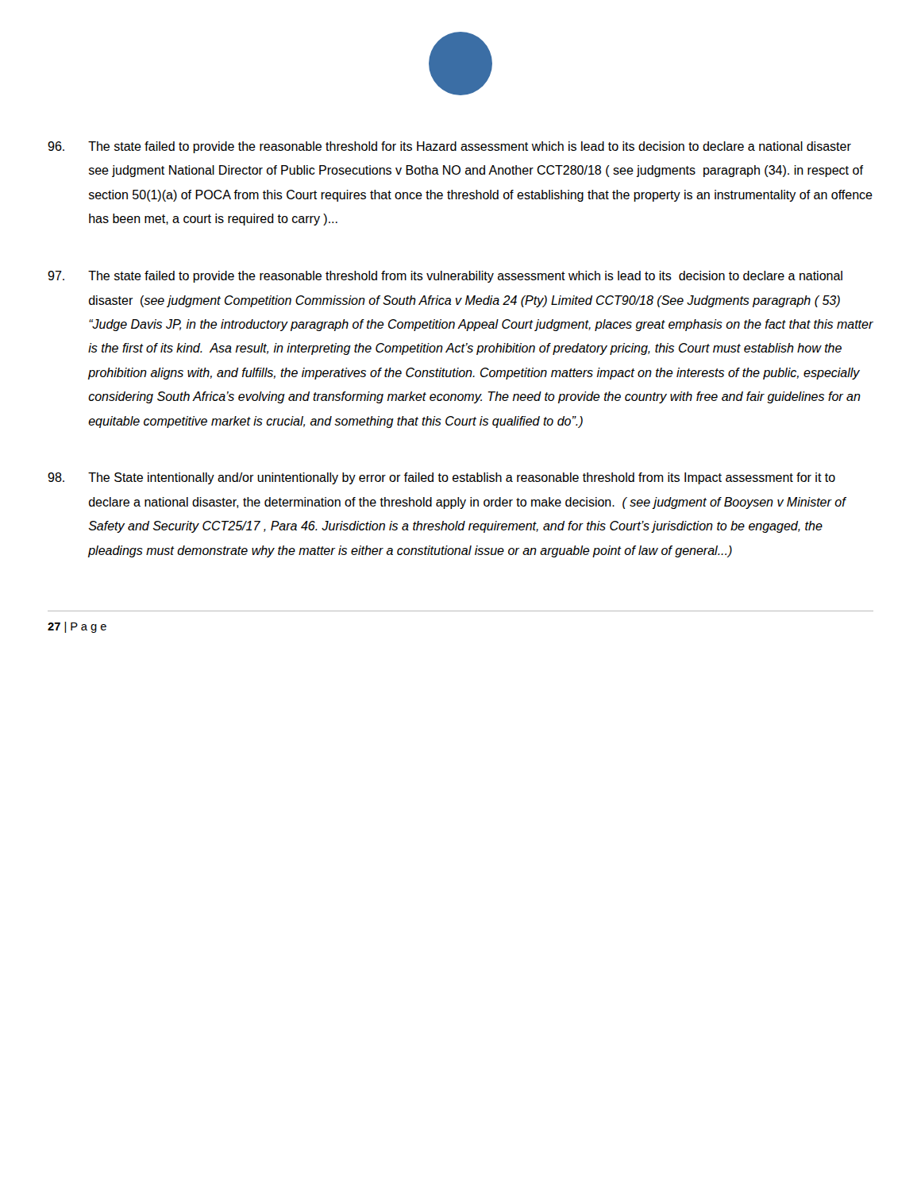96. The state failed to provide the reasonable threshold for its Hazard assessment which is lead to its decision to declare a national disaster see judgment National Director of Public Prosecutions v Botha NO and Another CCT280/18 ( see judgments paragraph (34). in respect of section 50(1)(a) of POCA from this Court requires that once the threshold of establishing that the property is an instrumentality of an offence has been met, a court is required to carry )...
97. The state failed to provide the reasonable threshold from its vulnerability assessment which is lead to its decision to declare a national disaster (see judgment Competition Commission of South Africa v Media 24 (Pty) Limited CCT90/18 (See Judgments paragraph ( 53) “Judge Davis JP, in the introductory paragraph of the Competition Appeal Court judgment, places great emphasis on the fact that this matter is the first of its kind. Asa result, in interpreting the Competition Act’s prohibition of predatory pricing, this Court must establish how the prohibition aligns with, and fulfills, the imperatives of the Constitution. Competition matters impact on the interests of the public, especially considering South Africa’s evolving and transforming market economy. The need to provide the country with free and fair guidelines for an equitable competitive market is crucial, and something that this Court is qualified to do”.)
98. The State intentionally and/or unintentionally by error or failed to establish a reasonable threshold from its Impact assessment for it to declare a national disaster, the determination of the threshold apply in order to make decision. ( see judgment of Booysen v Minister of Safety and Security CCT25/17 , Para 46. Jurisdiction is a threshold requirement, and for this Court’s jurisdiction to be engaged, the pleadings must demonstrate why the matter is either a constitutional issue or an arguable point of law of general...)
27 | P a g e